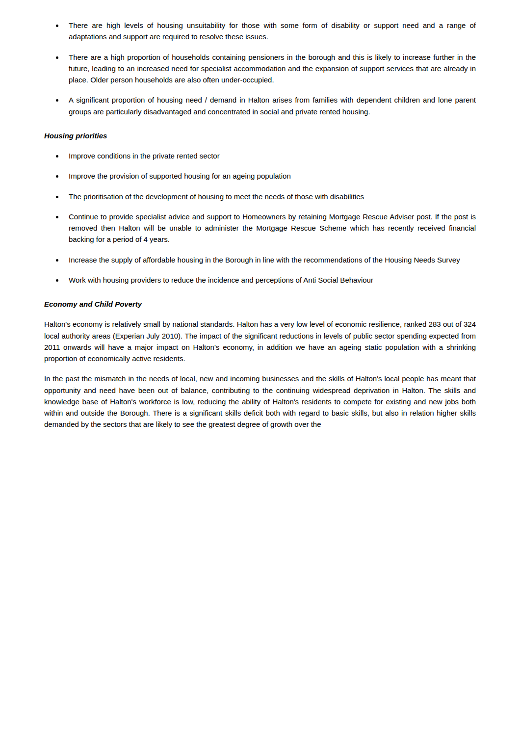There are high levels of housing unsuitability for those with some form of disability or support need and a range of adaptations and support are required to resolve these issues.
There are a high proportion of households containing pensioners in the borough and this is likely to increase further in the future, leading to an increased need for specialist accommodation and the expansion of support services that are already in place. Older person households are also often under-occupied.
A significant proportion of housing need / demand in Halton arises from families with dependent children and lone parent groups are particularly disadvantaged and concentrated in social and private rented housing.
Housing priorities
Improve conditions in the private rented sector
Improve the provision of supported housing for an ageing population
The prioritisation of the development of housing to meet the needs of those with disabilities
Continue to provide specialist advice and support to Homeowners by retaining Mortgage Rescue Adviser post. If the post is removed then Halton will be unable to administer the Mortgage Rescue Scheme which has recently received financial backing for a period of 4 years.
Increase the supply of affordable housing in the Borough in line with the recommendations of the Housing Needs Survey
Work with housing providers to reduce the incidence and perceptions of Anti Social Behaviour
Economy and Child Poverty
Halton's economy is relatively small by national standards. Halton has a very low level of economic resilience, ranked 283 out of 324 local authority areas (Experian July 2010). The impact of the significant reductions in levels of public sector spending expected from 2011 onwards will have a major impact on Halton's economy, in addition we have an ageing static population with a shrinking proportion of economically active residents.
In the past the mismatch in the needs of local, new and incoming businesses and the skills of Halton's local people has meant that opportunity and need have been out of balance, contributing to the continuing widespread deprivation in Halton. The skills and knowledge base of Halton's workforce is low, reducing the ability of Halton's residents to compete for existing and new jobs both within and outside the Borough. There is a significant skills deficit both with regard to basic skills, but also in relation higher skills demanded by the sectors that are likely to see the greatest degree of growth over the